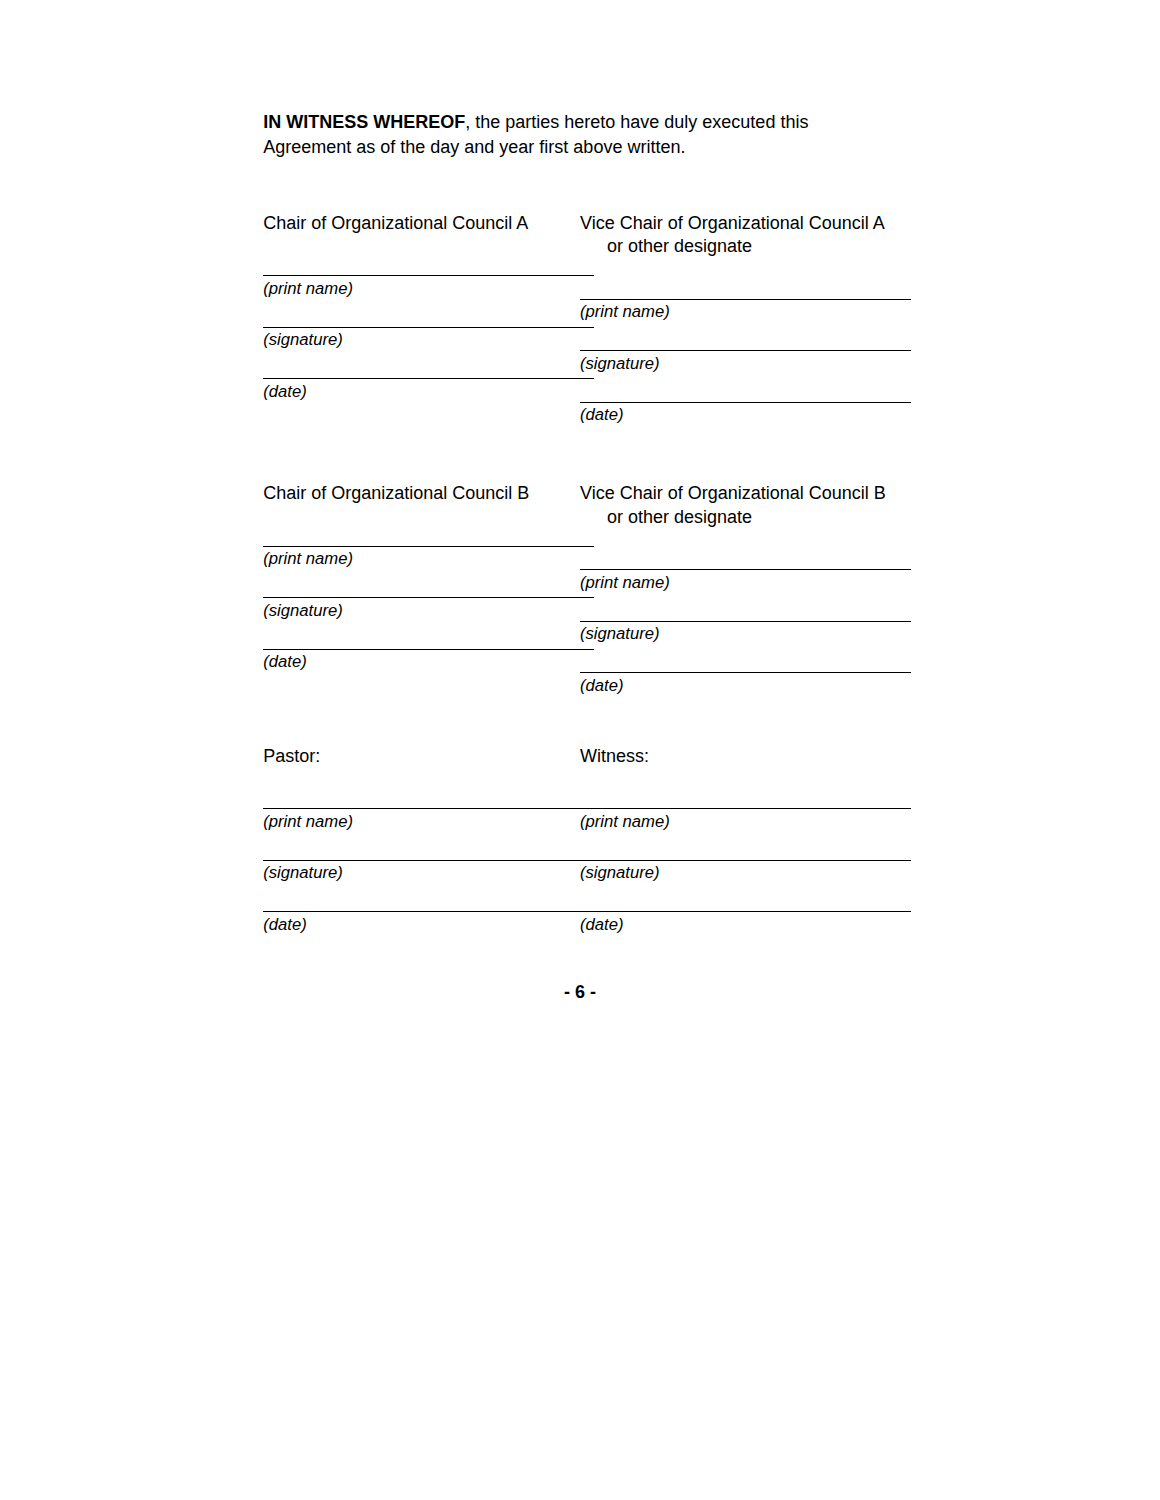IN WITNESS WHEREOF, the parties hereto have duly executed this Agreement as of the day and year first above written.
| Chair of Organizational Council A (print name) (signature) (date) | Vice Chair of Organizational Council A or other designate (print name) (signature) (date) |
| Chair of Organizational Council B (print name) (signature) (date) | Vice Chair of Organizational Council B or other designate (print name) (signature) (date) |
| Pastor: (print name) (signature) (date) | Witness: (print name) (signature) (date) |
- 6 -